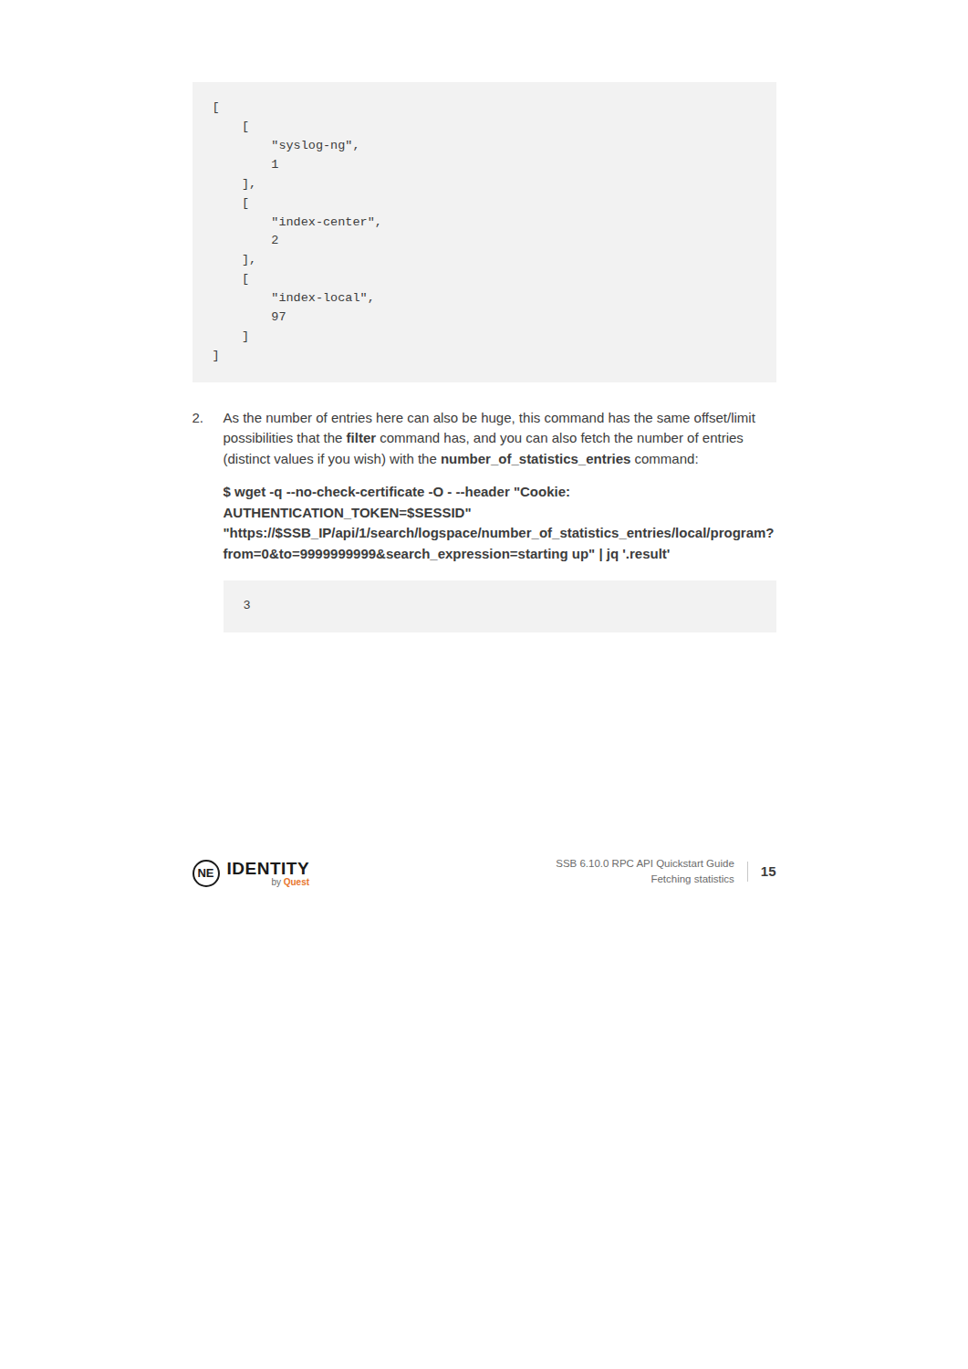[
    [
        "syslog-ng",
        1
    ],
    [
        "index-center",
        2
    ],
    [
        "index-local",
        97
    ]
]
As the number of entries here can also be huge, this command has the same offset/limit possibilities that the filter command has, and you can also fetch the number of entries (distinct values if you wish) with the number_of_statistics_entries command:
$ wget -q --no-check-certificate -O - --header "Cookie: AUTHENTICATION_TOKEN=$SESSID" "https://$SSB_IP/api/1/search/logspace/number_of_statistics_entries/local/program?from=0&to=9999999999&search_expression=starting up" | jq '.result'
3
NE
IDENTITY
by Quest
SSB 6.10.0 RPC API Quickstart Guide
Fetching statistics
15